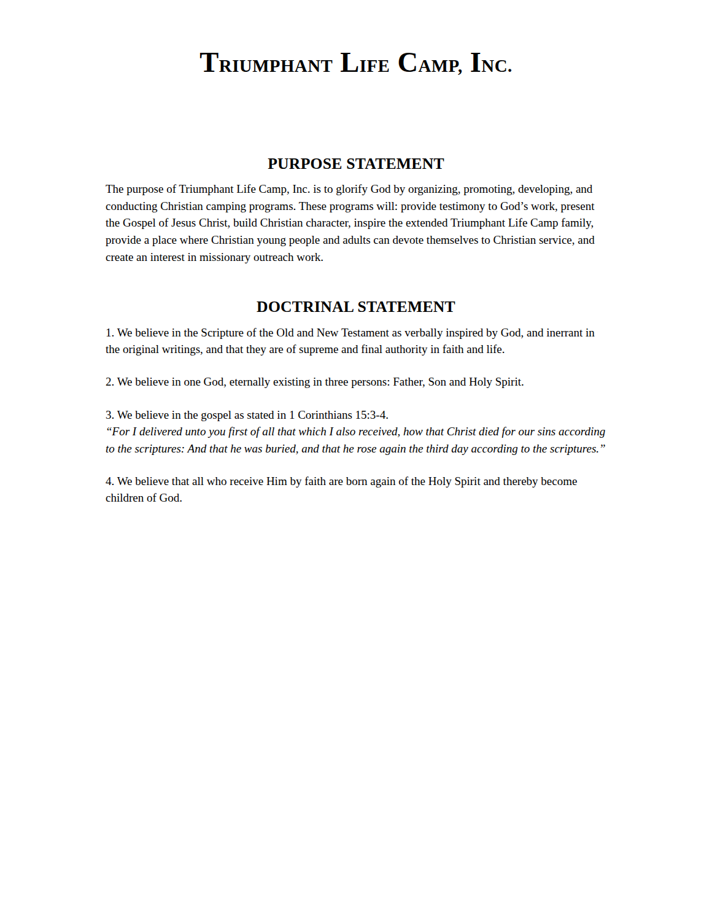TRIUMPHANT LIFE CAMP, INC.
PURPOSE STATEMENT
The purpose of Triumphant Life Camp, Inc. is to glorify God by organizing, promoting, developing, and conducting Christian camping programs. These programs will: provide testimony to God’s work, present the Gospel of Jesus Christ, build Christian character, inspire the extended Triumphant Life Camp family, provide a place where Christian young people and adults can devote themselves to Christian service, and create an interest in missionary outreach work.
DOCTRINAL STATEMENT
1. We believe in the Scripture of the Old and New Testament as verbally inspired by God, and inerrant in the original writings, and that they are of supreme and final authority in faith and life.
2. We believe in one God, eternally existing in three persons: Father, Son and Holy Spirit.
3. We believe in the gospel as stated in 1 Corinthians 15:3-4.
“For I delivered unto you first of all that which I also received, how that Christ died for our sins according to the scriptures: And that he was buried, and that he rose again the third day according to the scriptures.”
4. We believe that all who receive Him by faith are born again of the Holy Spirit and thereby become children of God.